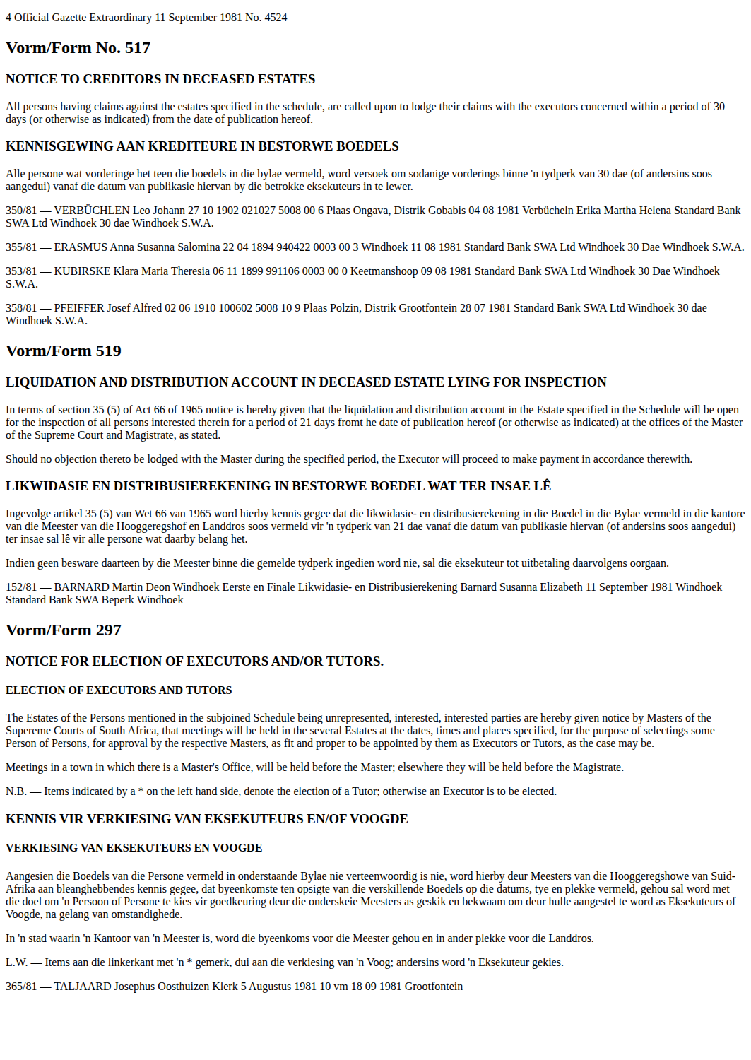4 Official Gazette Extraordinary 11 September 1981 No. 4524
Vorm/Form No. 517
NOTICE TO CREDITORS IN DECEASED ESTATES
All persons having claims against the estates specified in the schedule, are called upon to lodge their claims with the executors concerned within a period of 30 days (or otherwise as indicated) from the date of publication hereof.
KENNISGEWING AAN KREDITEURE IN BESTORWE BOEDELS
Alle persone wat vorderinge het teen die boedels in die bylae vermeld, word versoek om sodanige vorderings binne 'n tydperk van 30 dae (of andersins soos aangedui) vanaf die datum van publikasie hiervan by die betrokke eksekuteurs in te lewer.
350/81 — VERBÜCHLEN Leo Johann 27 10 1902 021027 5008 00 6 Plaas Ongava, Distrik Gobabis 04 08 1981 Verbücheln Erika Martha Helena Standard Bank SWA Ltd Windhoek 30 dae Windhoek S.W.A.
355/81 — ERASMUS Anna Susanna Salomina 22 04 1894 940422 0003 00 3 Windhoek 11 08 1981 Standard Bank SWA Ltd Windhoek 30 Dae Windhoek S.W.A.
353/81 — KUBIRSKE Klara Maria Theresia 06 11 1899 991106 0003 00 0 Keetmanshoop 09 08 1981 Standard Bank SWA Ltd Windhoek 30 Dae Windhoek S.W.A.
358/81 — PFEIFFER Josef Alfred 02 06 1910 100602 5008 10 9 Plaas Polzin, Distrik Grootfontein 28 07 1981 Standard Bank SWA Ltd Windhoek 30 dae Windhoek S.W.A.
Vorm/Form 519
LIQUIDATION AND DISTRIBUTION ACCOUNT IN DECEASED ESTATE LYING FOR INSPECTION
In terms of section 35 (5) of Act 66 of 1965 notice is hereby given that the liquidation and distribution account in the Estate specified in the Schedule will be open for the inspection of all persons interested therein for a period of 21 days fromt he date of publication hereof (or otherwise as indicated) at the offices of the Master of the Supreme Court and Magistrate, as stated.
Should no objection thereto be lodged with the Master during the specified period, the Executor will proceed to make payment in accordance therewith.
LIKWIDASIE EN DISTRIBUSIEREKENING IN BESTORWE BOEDEL WAT TER INSAE LÊ
Ingevolge artikel 35 (5) van Wet 66 van 1965 word hierby kennis gegee dat die likwidasie- en distribusierekening in die Boedel in die Bylae vermeld in die kantore van die Meester van die Hooggeregshof en Landdros soos vermeld vir 'n tydperk van 21 dae vanaf die datum van publikasie hiervan (of andersins soos aangedui) ter insae sal lê vir alle persone wat daarby belang het.
Indien geen besware daarteen by die Meester binne die gemelde tydperk ingedien word nie, sal die eksekuteur tot uitbetaling daarvolgens oorgaan.
152/81 — BARNARD Martin Deon Windhoek Eerste en Finale Likwidasie- en Distribusierekening Barnard Susanna Elizabeth 11 September 1981 Windhoek Standard Bank SWA Beperk Windhoek
Vorm/Form 297
NOTICE FOR ELECTION OF EXECUTORS AND/OR TUTORS.
ELECTION OF EXECUTORS AND TUTORS
The Estates of the Persons mentioned in the subjoined Schedule being unrepresented, interested, interested parties are hereby given notice by Masters of the Supereme Courts of South Africa, that meetings will be held in the several Estates at the dates, times and places specified, for the purpose of selectings some Person of Persons, for approval by the respective Masters, as fit and proper to be appointed by them as Executors or Tutors, as the case may be.
Meetings in a town in which there is a Master's Office, will be held before the Master; elsewhere they will be held before the Magistrate.
N.B. — Items indicated by a * on the left hand side, denote the election of a Tutor; otherwise an Executor is to be elected.
KENNIS VIR VERKIESING VAN EKSEKUTEURS EN/OF VOOGDE
VERKIESING VAN EKSEKUTEURS EN VOOGDE
Aangesien die Boedels van die Persone vermeld in onderstaande Bylae nie verteenwoordig is nie, word hierby deur Meesters van die Hooggeregshowe van Suid-Afrika aan bleanghebbendes kennis gegee, dat byeenkomste ten opsigte van die verskillende Boedels op die datums, tye en plekke vermeld, gehou sal word met die doel om 'n Persoon of Persone te kies vir goedkeuring deur die onderskeie Meesters as geskik en bekwaam om deur hulle aangestel te word as Eksekuteurs of Voogde, na gelang van omstandighede.
In 'n stad waarin 'n Kantoor van 'n Meester is, word die byeenkoms voor die Meester gehou en in ander plekke voor die Landdros.
L.W. — Items aan die linkerkant met 'n * gemerk, dui aan die verkiesing van 'n Voog; andersins word 'n Eksekuteur gekies.
365/81 — TALJAARD Josephus Oosthuizen Klerk 5 Augustus 1981 10 vm 18 09 1981 Grootfontein